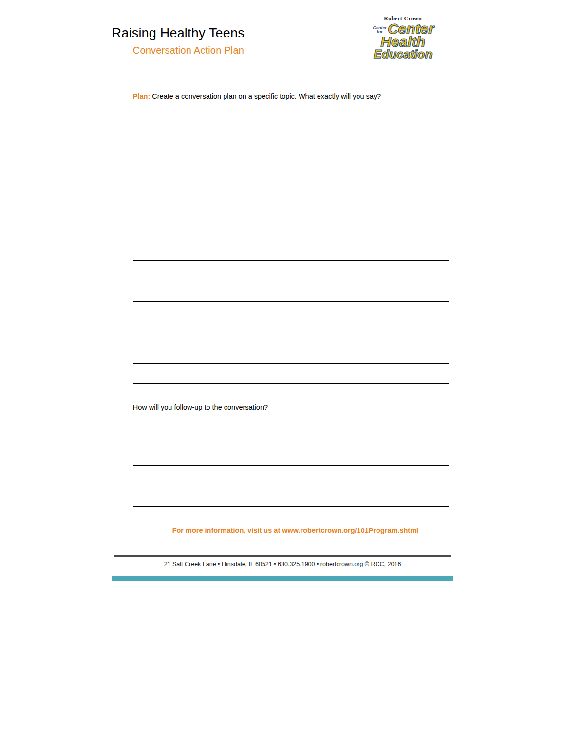Raising Healthy Teens
Conversation Action Plan
Robert Crown
Center
for Center
Health
Education
Plan: Create a conversation plan on a specific topic. What exactly will you say?
How will you follow-up to the conversation?
For more information, visit us at www.robertcrown.org/101Program.shtml
21 Salt Creek Lane • Hinsdale, IL 60521 • 630.325.1900 • robertcrown.org © RCC, 2016